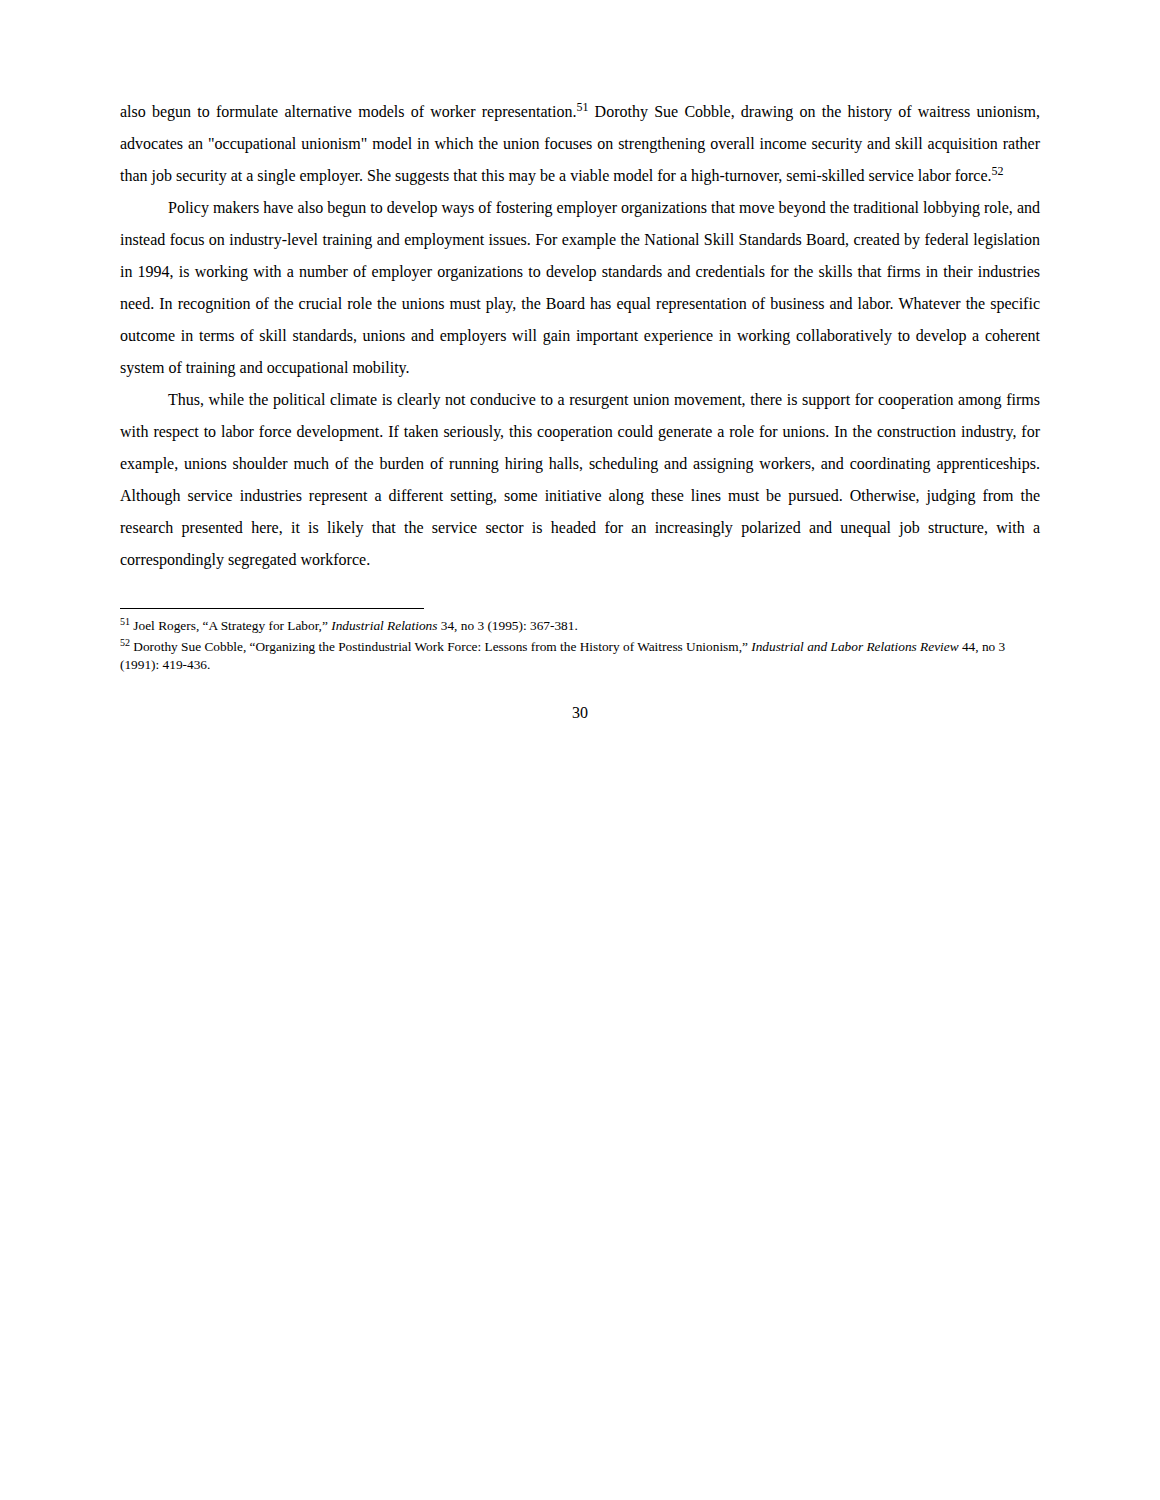also begun to formulate alternative models of worker representation.51 Dorothy Sue Cobble, drawing on the history of waitress unionism, advocates an "occupational unionism" model in which the union focuses on strengthening overall income security and skill acquisition rather than job security at a single employer. She suggests that this may be a viable model for a high-turnover, semi-skilled service labor force.52
Policy makers have also begun to develop ways of fostering employer organizations that move beyond the traditional lobbying role, and instead focus on industry-level training and employment issues. For example the National Skill Standards Board, created by federal legislation in 1994, is working with a number of employer organizations to develop standards and credentials for the skills that firms in their industries need. In recognition of the crucial role the unions must play, the Board has equal representation of business and labor. Whatever the specific outcome in terms of skill standards, unions and employers will gain important experience in working collaboratively to develop a coherent system of training and occupational mobility.
Thus, while the political climate is clearly not conducive to a resurgent union movement, there is support for cooperation among firms with respect to labor force development. If taken seriously, this cooperation could generate a role for unions. In the construction industry, for example, unions shoulder much of the burden of running hiring halls, scheduling and assigning workers, and coordinating apprenticeships. Although service industries represent a different setting, some initiative along these lines must be pursued. Otherwise, judging from the research presented here, it is likely that the service sector is headed for an increasingly polarized and unequal job structure, with a correspondingly segregated workforce.
51 Joel Rogers, “A Strategy for Labor,” Industrial Relations 34, no 3 (1995): 367-381.
52 Dorothy Sue Cobble, “Organizing the Postindustrial Work Force: Lessons from the History of Waitress Unionism,” Industrial and Labor Relations Review 44, no 3 (1991): 419-436.
30